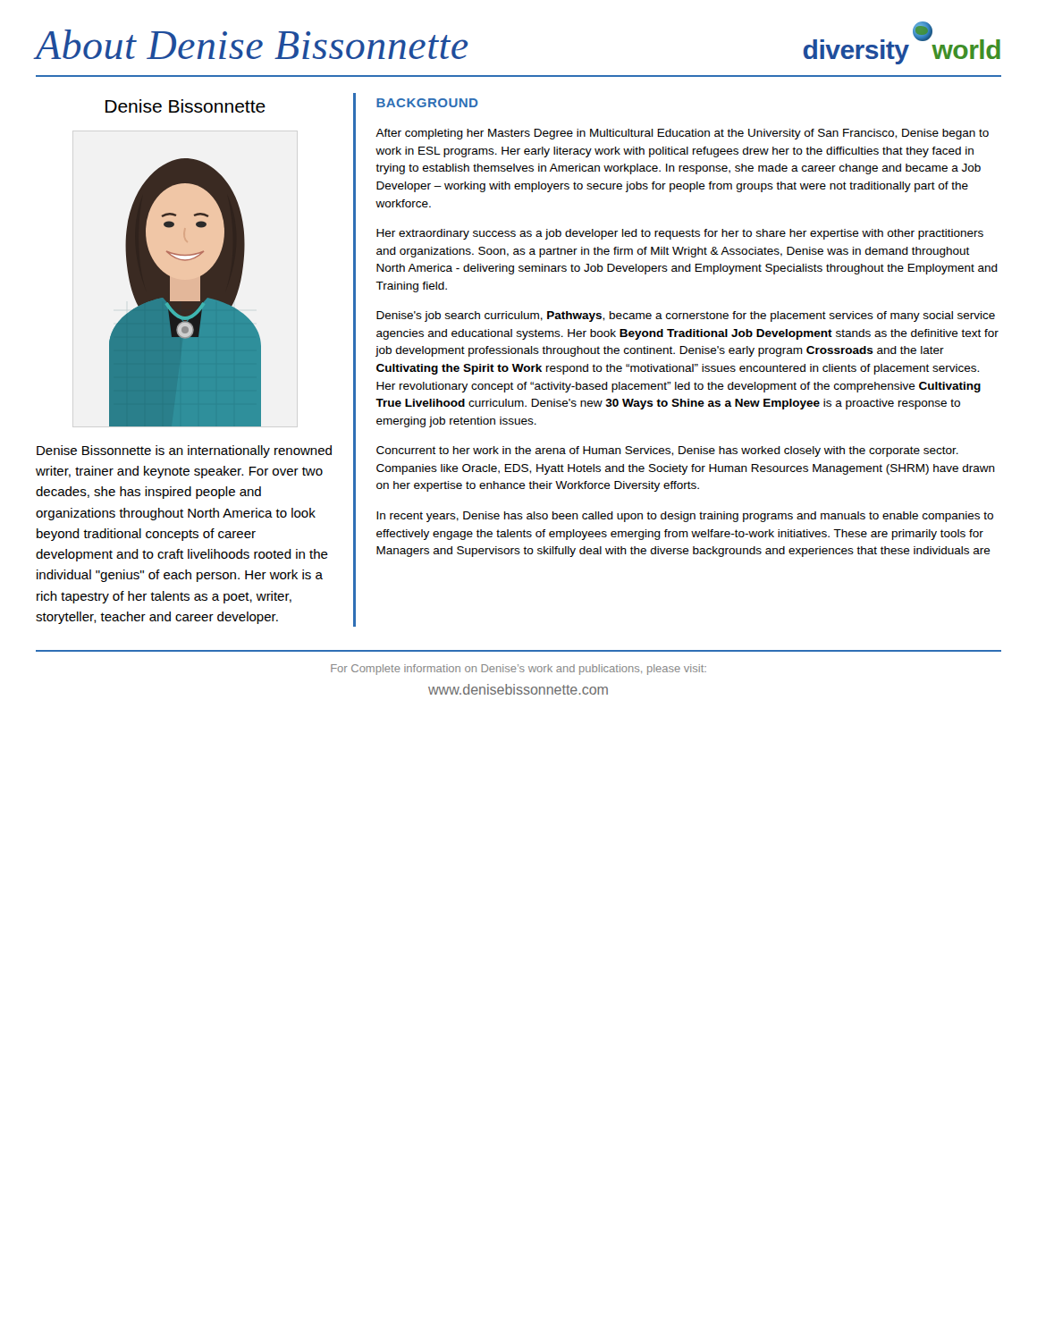About Denise Bissonnette
diversity world
Denise Bissonnette
Denise Bissonnette is an internationally renowned writer, trainer and keynote speaker. For over two decades, she has inspired people and organizations throughout North America to look beyond traditional concepts of career development and to craft livelihoods rooted in the individual "genius" of each person. Her work is a rich tapestry of her talents as a poet, writer, storyteller, teacher and career developer.
BACKGROUND
After completing her Masters Degree in Multicultural Education at the University of San Francisco, Denise began to work in ESL programs. Her early literacy work with political refugees drew her to the difficulties that they faced in trying to establish themselves in American workplace. In response, she made a career change and became a Job Developer – working with employers to secure jobs for people from groups that were not traditionally part of the workforce.
Her extraordinary success as a job developer led to requests for her to share her expertise with other practitioners and organizations. Soon, as a partner in the firm of Milt Wright & Associates, Denise was in demand throughout North America - delivering seminars to Job Developers and Employment Specialists throughout the Employment and Training field.
Denise's job search curriculum, Pathways, became a cornerstone for the placement services of many social service agencies and educational systems. Her book Beyond Traditional Job Development stands as the definitive text for job development professionals throughout the continent. Denise's early program Crossroads and the later Cultivating the Spirit to Work respond to the “motivational” issues encountered in clients of placement services. Her revolutionary concept of “activity-based placement” led to the development of the comprehensive Cultivating True Livelihood curriculum. Denise's new 30 Ways to Shine as a New Employee is a proactive response to emerging job retention issues.
Concurrent to her work in the arena of Human Services, Denise has worked closely with the corporate sector. Companies like Oracle, EDS, Hyatt Hotels and the Society for Human Resources Management (SHRM) have drawn on her expertise to enhance their Workforce Diversity efforts.
In recent years, Denise has also been called upon to design training programs and manuals to enable companies to effectively engage the talents of employees emerging from welfare-to-work initiatives. These are primarily tools for Managers and Supervisors to skilfully deal with the diverse backgrounds and experiences that these individuals are
For Complete information on Denise’s work and publications, please visit: www.denisebissonnette.com